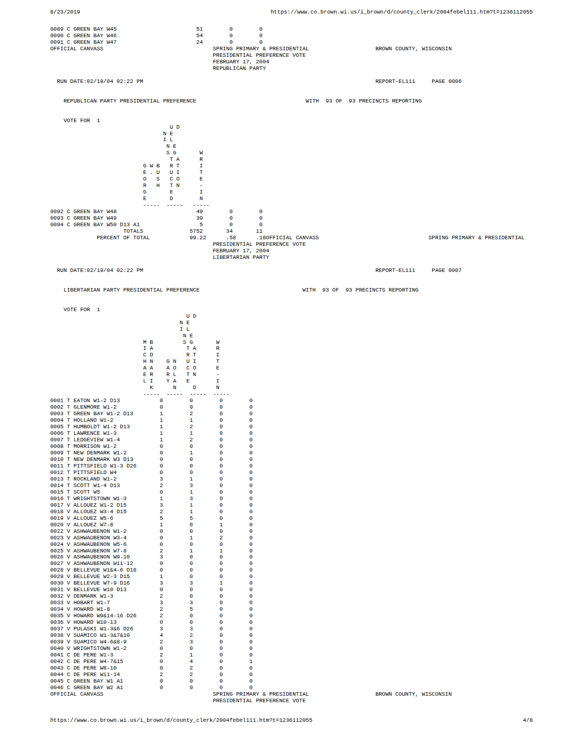8/23/2019 https://www.co.brown.wi.us/i_brown/d/county_clerk/2004febel111.htm?t=1236112055
0089 C GREEN BAY W45                        51        0        0
0090 C GREEN BAY W46                        54        0        0
0091 C GREEN BAY W47                        24        0        0
OFFICIAL CANVASS                                 SPRING PRIMARY & PRESIDENTIAL                    BROWN COUNTY, WISCONSIN
                                                 PRESIDENTIAL PREFERENCE VOTE
                                                 FEBRUARY 17, 2004
                                                 REPUBLICAN PARTY

  RUN DATE:02/19/04 02:22 PM                                                                      REPORT-EL111     PAGE 0006


    REPUBLICAN PARTY PRESIDENTIAL PREFERENCE                                 WITH  93 OF  93 PRECINCTS REPORTING


    VOTE FOR  1
                                    U D
                                  N E
                                  I L
                                   N E
                                   S G       W
                                    T A      R
                            G W B   R T      I
                            E . U   U I      T
                            O   S   C O      E
                            R   H   T N      -
                            G       E        I
                            E       D        N
                            -----  -----   -----
0092 C GREEN BAY W48                        49        0        0
0093 C GREEN BAY W49                        39        0        0
0094 C GREEN BAY W50 D13 A1                  5        0        0
                      TOTALS              5752       34       11
              PERCENT OF TOTAL            99.22      .58      .18OFFICIAL CANVASS                                 SPRING PRIMARY & PRESIDENTIAL
                                                 PRESIDENTIAL PREFERENCE VOTE
                                                 FEBRUARY 17, 2004
                                                 LIBERTARIAN PARTY

  RUN DATE:02/19/04 02:22 PM                                                                      REPORT-EL111     PAGE 0007


    LIBERTARIAN PARTY PRESIDENTIAL PREFERENCE                               WITH  93 OF  93 PRECINCTS REPORTING


    VOTE FOR  1
                                         U D
                                       N E
                                       I L
                                        N E
                            M B         S G       W
                            I A          T A      R
                            C D          R T      I
                            H N    G N   U I      T
                            A A    A O   C O      E
                            E R    R L   T N      -
                            L I    Y A   E        I
                              K      N     D      N
                            -----  -----  -----  -----
0001 T EATON W1-2 D13            0        0        0        0
0002 T GLENMORE W1-2             0        0        0        0
0003 T GREEN BAY W1-2 D13        1        2        0        0
0004 T HOLLAND W1-2              1        1        0        0
0005 T HUMBOLDT W1-2 D13         1        2        0        0
0006 T LAWRENCE W1-3             1        1        0        0
0007 T LEDGEVIEW W1-4            1        2        0        0
0008 T MORRISON W1-2             0        0        0        0
0009 T NEW DENMARK W1-2          0        1        0        0
0010 T NEW DENMARK W3 D13        0        0        0        0
0011 T PITTSFIELD W1-3 D26       0        0        0        0
0012 T PITTSFIELD W4             0        0        0        0
0013 T ROCKLAND W1-2             3        1        0        0
0014 T SCOTT W1-4 D13            2        3        0        0
0015 T SCOTT W5                  0        1        0        0
0016 T WRIGHTSTOWN W1-3          1        3        0        0
0017 V ALLOUEZ W1-2 D15          3        1        0        0
0018 V ALLOUEZ W3-4 D15          2        1        0        0
0019 V ALLOUEZ W5-6              5        5        0        0
0020 V ALLOUEZ W7-8              1        0        1        0
0022 V ASHWAUBENON W1-2          0        0        0        0
0023 V ASHWAUBENON W3-4          0        1        2        0
0024 V ASHWAUBENON W5-6          0        0        0        0
0025 V ASHWAUBENON W7-8          2        1        1        0
0026 V ASHWAUBENON W9-10         3        0        0        0
0027 V ASHWAUBENON W11-12        0        0        0        0
0028 V BELLEVUE W1&4-6 D16       0        0        0        0
0029 V BELLEVUE W2-3 D15         1        0        0        0
0030 V BELLEVUE W7-9 D16         3        3        1        0
0031 V BELLEVUE W10 D13          0        0        0        0
0032 V DENMARK W1-3              2        0        0        0
0033 V HOBART W1-7               3        3        0        0
0034 V HOWARD W1-8               2        5        0        0
0035 V HOWARD W9&14-16 D26       2        0        0        0
0036 V HOWARD W10-13             0        0        0        0
0037 V PULASKI W1-3&6 D26        3        3        0        0
0038 V SUAMICO W1-3&7&10         4        2        0        0
0039 V SUAMICO W4-6&8-9          2        3        0        0
0040 V WRIGHTSTOWN W1-2          0        0        0        0
0041 C DE PERE W1-3              2        1        0        0
0042 C DE PERE W4-7&15           0        4        0        1
0043 C DE PERE W8-10             0        2        0        0
0044 C DE PERE W11-14            2        2        0        0
0045 C GREEN BAY W1 A1           0        0        0        0
0046 C GREEN BAY W2 A1           0        0        0        0
OFFICIAL CANVASS                                 SPRING PRIMARY & PRESIDENTIAL                    BROWN COUNTY, WISCONSIN
                                                 PRESIDENTIAL PREFERENCE VOTE
https://www.co.brown.wi.us/i_brown/d/county_clerk/2004febel111.htm?t=1236112055 4/8